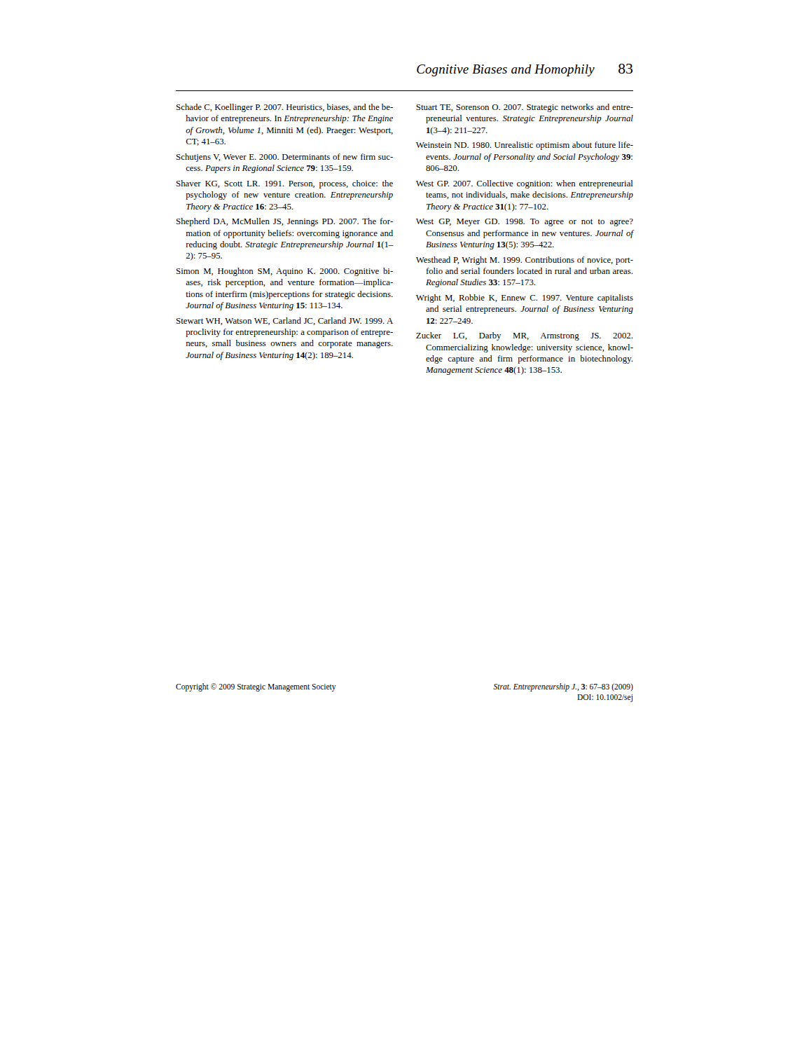Cognitive Biases and Homophily 83
Schade C, Koellinger P. 2007. Heuristics, biases, and the behavior of entrepreneurs. In Entrepreneurship: The Engine of Growth, Volume 1, Minniti M (ed). Praeger: Westport, CT; 41–63.
Schutjens V, Wever E. 2000. Determinants of new firm success. Papers in Regional Science 79: 135–159.
Shaver KG, Scott LR. 1991. Person, process, choice: the psychology of new venture creation. Entrepreneurship Theory & Practice 16: 23–45.
Shepherd DA, McMullen JS, Jennings PD. 2007. The formation of opportunity beliefs: overcoming ignorance and reducing doubt. Strategic Entrepreneurship Journal 1(1–2): 75–95.
Simon M, Houghton SM, Aquino K. 2000. Cognitive biases, risk perception, and venture formation—implications of interfirm (mis)perceptions for strategic decisions. Journal of Business Venturing 15: 113–134.
Stewart WH, Watson WE, Carland JC, Carland JW. 1999. A proclivity for entrepreneurship: a comparison of entrepreneurs, small business owners and corporate managers. Journal of Business Venturing 14(2): 189–214.
Stuart TE, Sorenson O. 2007. Strategic networks and entrepreneurial ventures. Strategic Entrepreneurship Journal 1(3–4): 211–227.
Weinstein ND. 1980. Unrealistic optimism about future life-events. Journal of Personality and Social Psychology 39: 806–820.
West GP. 2007. Collective cognition: when entrepreneurial teams, not individuals, make decisions. Entrepreneurship Theory & Practice 31(1): 77–102.
West GP, Meyer GD. 1998. To agree or not to agree? Consensus and performance in new ventures. Journal of Business Venturing 13(5): 395–422.
Westhead P, Wright M. 1999. Contributions of novice, portfolio and serial founders located in rural and urban areas. Regional Studies 33: 157–173.
Wright M, Robbie K, Ennew C. 1997. Venture capitalists and serial entrepreneurs. Journal of Business Venturing 12: 227–249.
Zucker LG, Darby MR, Armstrong JS. 2002. Commercializing knowledge: university science, knowledge capture and firm performance in biotechnology. Management Science 48(1): 138–153.
Copyright © 2009 Strategic Management Society
Strat. Entrepreneurship J., 3: 67–83 (2009)
DOI: 10.1002/sej